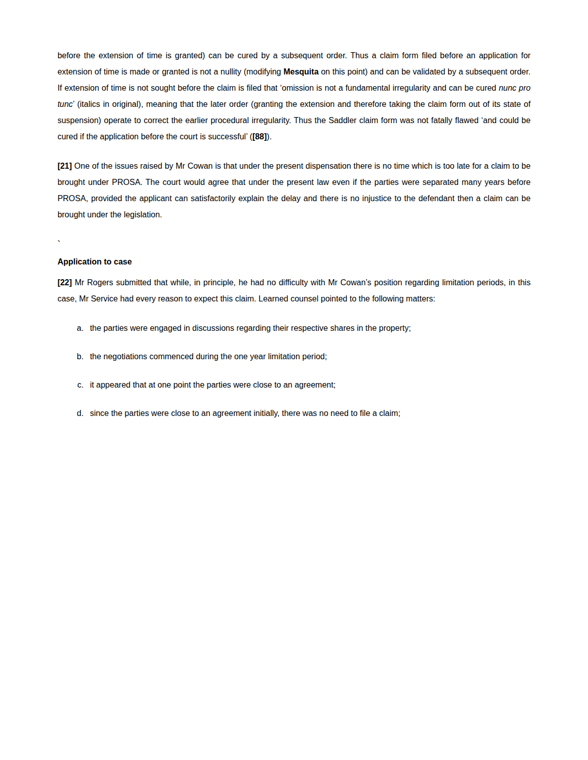before the extension of time is granted) can be cured by a subsequent order. Thus a claim form filed before an application for extension of time is made or granted is not a nullity (modifying Mesquita on this point) and can be validated by a subsequent order. If extension of time is not sought before the claim is filed that ‘omission is not a fundamental irregularity and can be cured nunc pro tunc’ (italics in original), meaning that the later order (granting the extension and therefore taking the claim form out of its state of suspension) operate to correct the earlier procedural irregularity. Thus the Saddler claim form was not fatally flawed ‘and could be cured if the application before the court is successful’ ([88]).
[21] One of the issues raised by Mr Cowan is that under the present dispensation there is no time which is too late for a claim to be brought under PROSA. The court would agree that under the present law even if the parties were separated many years before PROSA, provided the applicant can satisfactorily explain the delay and there is no injustice to the defendant then a claim can be brought under the legislation.
`Application to case
[22] Mr Rogers submitted that while, in principle, he had no difficulty with Mr Cowan’s position regarding limitation periods, in this case, Mr Service had every reason to expect this claim. Learned counsel pointed to the following matters:
the parties were engaged in discussions regarding their respective shares in the property;
the negotiations commenced during the one year limitation period;
it appeared that at one point the parties were close to an agreement;
since the parties were close to an agreement initially, there was no need to file a claim;